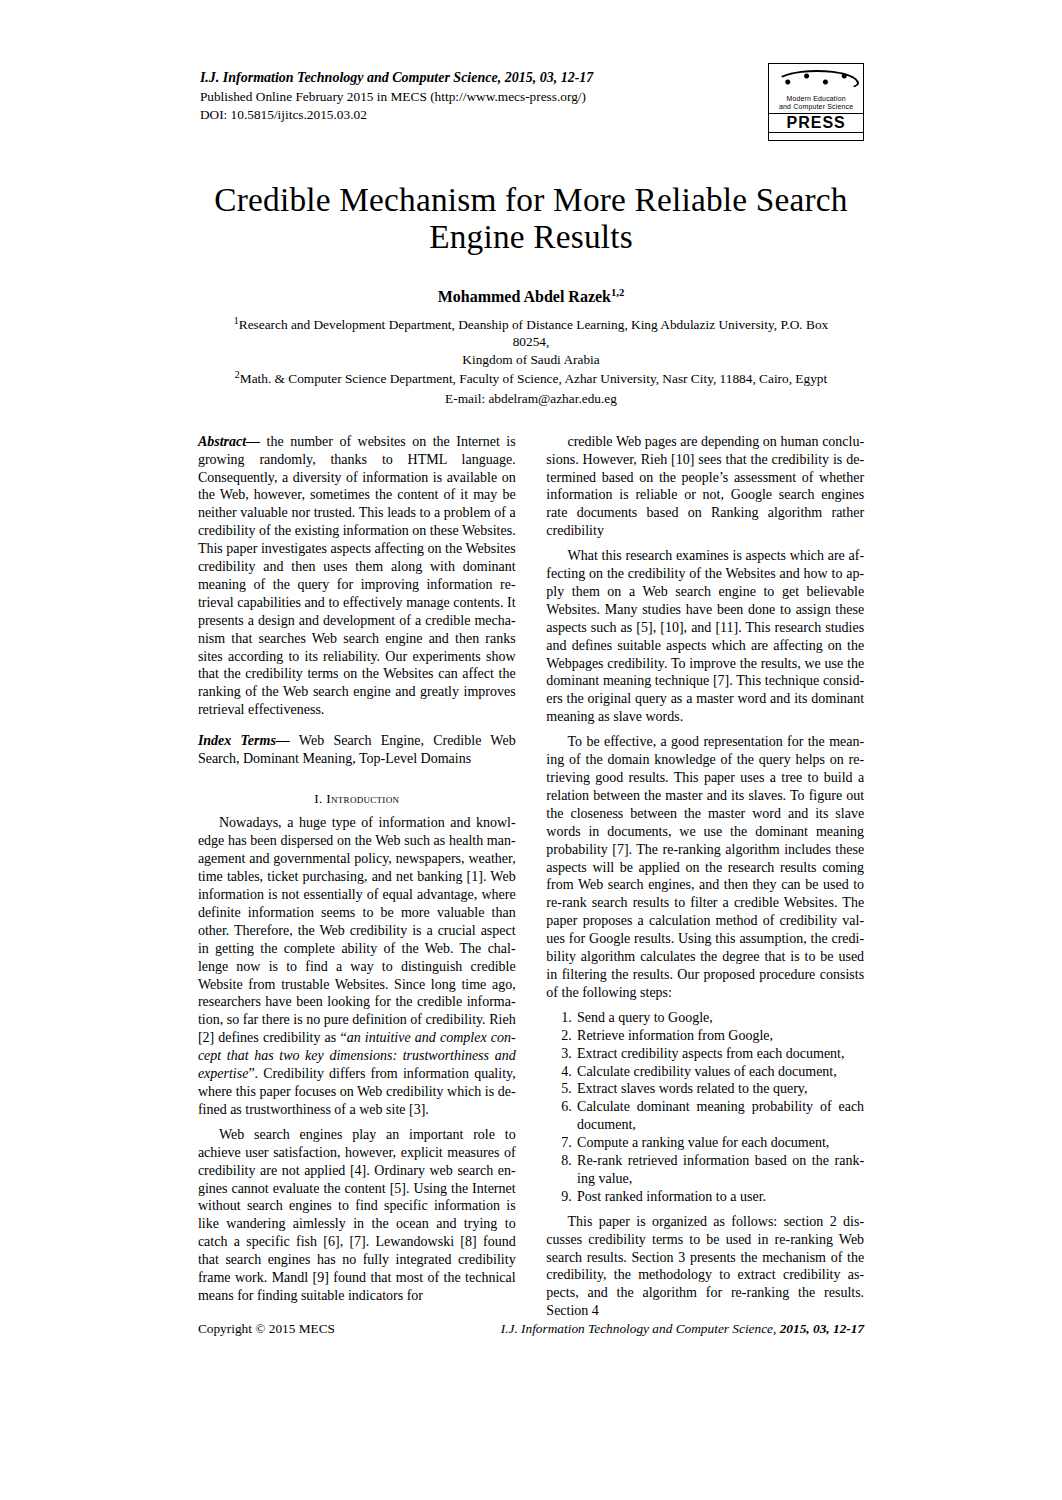Modern Education
and Computer Science
PRESS
I.J. Information Technology and Computer Science, 2015, 03, 12-17
Published Online February 2015 in MECS (http://www.mecs-press.org/)
DOI: 10.5815/ijitcs.2015.03.02
Credible Mechanism for More Reliable Search
Engine Results
Mohammed Abdel Razek1,2
1Research and Development Department, Deanship of Distance Learning, King Abdulaziz University, P.O. Box 80254,
Kingdom of Saudi Arabia
2Math. & Computer Science Department, Faculty of Science, Azhar University, Nasr City, 11884, Cairo, Egypt
E-mail: abdelram@azhar.edu.eg
Abstract— the number of websites on the Internet is growing randomly, thanks to HTML language. Consequently, a diversity of information is available on the Web, however, sometimes the content of it may be neither valuable nor trusted. This leads to a problem of a credibility of the existing information on these Websites. This paper investigates aspects affecting on the Websites credibility and then uses them along with dominant meaning of the query for improving information retrieval capabilities and to effectively manage contents. It presents a design and development of a credible mechanism that searches Web search engine and then ranks sites according to its reliability. Our experiments show that the credibility terms on the Websites can affect the ranking of the Web search engine and greatly improves retrieval effectiveness.
Index Terms— Web Search Engine, Credible Web Search, Dominant Meaning, Top-Level Domains
I. Introduction
Nowadays, a huge type of information and knowledge has been dispersed on the Web such as health management and governmental policy, newspapers, weather, time tables, ticket purchasing, and net banking [1]. Web information is not essentially of equal advantage, where definite information seems to be more valuable than other. Therefore, the Web credibility is a crucial aspect in getting the complete ability of the Web. The challenge now is to find a way to distinguish credible Website from trustable Websites. Since long time ago, researchers have been looking for the credible information, so far there is no pure definition of credibility. Rieh [2] defines credibility as “an intuitive and complex concept that has two key dimensions: trustworthiness and expertise”. Credibility differs from information quality, where this paper focuses on Web credibility which is defined as trustworthiness of a web site [3].
Web search engines play an important role to achieve user satisfaction, however, explicit measures of credibility are not applied [4]. Ordinary web search engines cannot evaluate the content [5]. Using the Internet without search engines to find specific information is like wandering aimlessly in the ocean and trying to catch a specific fish [6], [7]. Lewandowski [8] found that search engines has no fully integrated credibility frame work. Mandl [9] found that most of the technical means for finding suitable indicators for
credible Web pages are depending on human conclusions. However, Rieh [10] sees that the credibility is determined based on the people’s assessment of whether information is reliable or not, Google search engines rate documents based on Ranking algorithm rather credibility
What this research examines is aspects which are affecting on the credibility of the Websites and how to apply them on a Web search engine to get believable Websites. Many studies have been done to assign these aspects such as [5], [10], and [11]. This research studies and defines suitable aspects which are affecting on the Webpages credibility. To improve the results, we use the dominant meaning technique [7]. This technique considers the original query as a master word and its dominant meaning as slave words.
To be effective, a good representation for the meaning of the domain knowledge of the query helps on retrieving good results. This paper uses a tree to build a relation between the master and its slaves. To figure out the closeness between the master word and its slave words in documents, we use the dominant meaning probability [7]. The re-ranking algorithm includes these aspects will be applied on the research results coming from Web search engines, and then they can be used to re-rank search results to filter a credible Websites. The paper proposes a calculation method of credibility values for Google results. Using this assumption, the credibility algorithm calculates the degree that is to be used in filtering the results. Our proposed procedure consists of the following steps:
Send a query to Google,
Retrieve information from Google,
Extract credibility aspects from each document,
Calculate credibility values of each document,
Extract slaves words related to the query,
Calculate dominant meaning probability of each document,
Compute a ranking value for each document,
Re-rank retrieved information based on the ranking value,
Post ranked information to a user.
This paper is organized as follows: section 2 discusses credibility terms to be used in re-ranking Web search results. Section 3 presents the mechanism of the credibility, the methodology to extract credibility aspects, and the algorithm for re-ranking the results. Section 4
Copyright © 2015 MECS
I.J. Information Technology and Computer Science, 2015, 03, 12-17